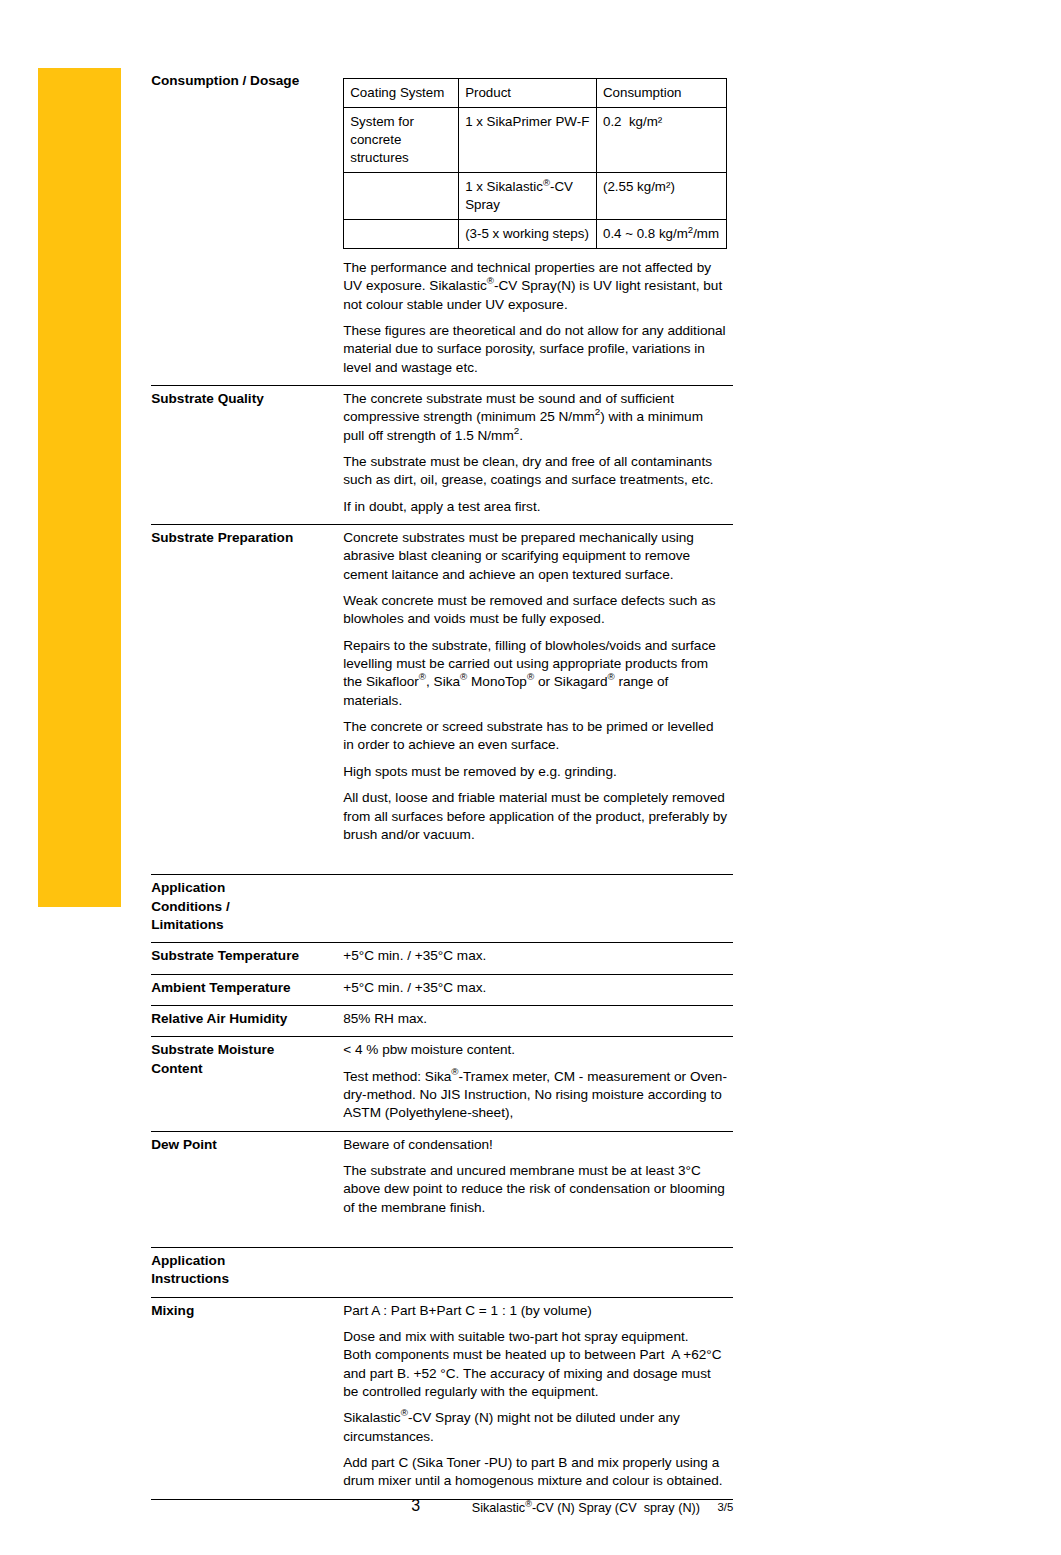| Consumption / Dosage | / Coating System / Product / Consumption / / System for concrete structures / 1 x SikaPrimer PW-F / 0.2 kg/m² / / / 1 x Sikalastic ® -CV Spray / (2.55 kg/m²) / / / (3-5 x working steps) / 0.4 ~ 0.8 kg/m 2 /mm / The performance and technical properties are not affected by UV exposure. Sikalastic ® -CV Spray(N) is UV light resistant, but not colour stable under UV exposure. These figures are theoretical and do not allow for any additional material due to surface porosity, surface profile, variations in level and wastage etc. |
| Substrate Quality | The concrete substrate must be sound and of sufficient compressive strength (minimum 25 N/mm 2 ) with a minimum pull off strength of 1.5 N/mm 2 . The substrate must be clean, dry and free of all contaminants such as dirt, oil, grease, coatings and surface treatments, etc. If in doubt, apply a test area first. |
| Substrate Preparation | Concrete substrates must be prepared mechanically using abrasive blast cleaning or scarifying equipment to remove cement laitance and achieve an open textured surface. Weak concrete must be removed and surface defects such as blowholes and voids must be fully exposed. Repairs to the substrate, filling of blowholes/voids and surface levelling must be carried out using appropriate products from the Sikafloor ® , Sika ® MonoTop ® or Sikagard ® range of materials. The concrete or screed substrate has to be primed or levelled in order to achieve an even surface. High spots must be removed by e.g. grinding. All dust, loose and friable material must be completely removed from all surfaces before application of the product, preferably by brush and/or vacuum. |
| Application Conditions / Limitations | |
| Substrate Temperature | +5°C min. / +35°C max. |
| Ambient Temperature | +5°C min. / +35°C max. |
| Relative Air Humidity | 85% RH max. |
| Substrate Moisture Content | < 4 % pbw moisture content. Test method: Sika ® -Tramex meter, CM - measurement or Oven-dry-method. No JIS Instruction, No rising moisture according to ASTM (Polyethylene-sheet), |
| Dew Point | Beware of condensation! The substrate and uncured membrane must be at least 3°C above dew point to reduce the risk of condensation or blooming of the membrane finish. |
| Application Instructions | |
| Mixing | Part A : Part B+Part C = 1 : 1 (by volume) Dose and mix with suitable two-part hot spray equipment. Both components must be heated up to between Part A +62°C and part B. +52 °C. The accuracy of mixing and dosage must be controlled regularly with the equipment. Sikalastic ® -CV Spray (N) might not be diluted under any circumstances. Add part C (Sika Toner -PU) to part B and mix properly using a drum mixer until a homogenous mixture and colour is obtained. |
3
Sikalastic®-CV (N) Spray (CV spray (N)) 3/5